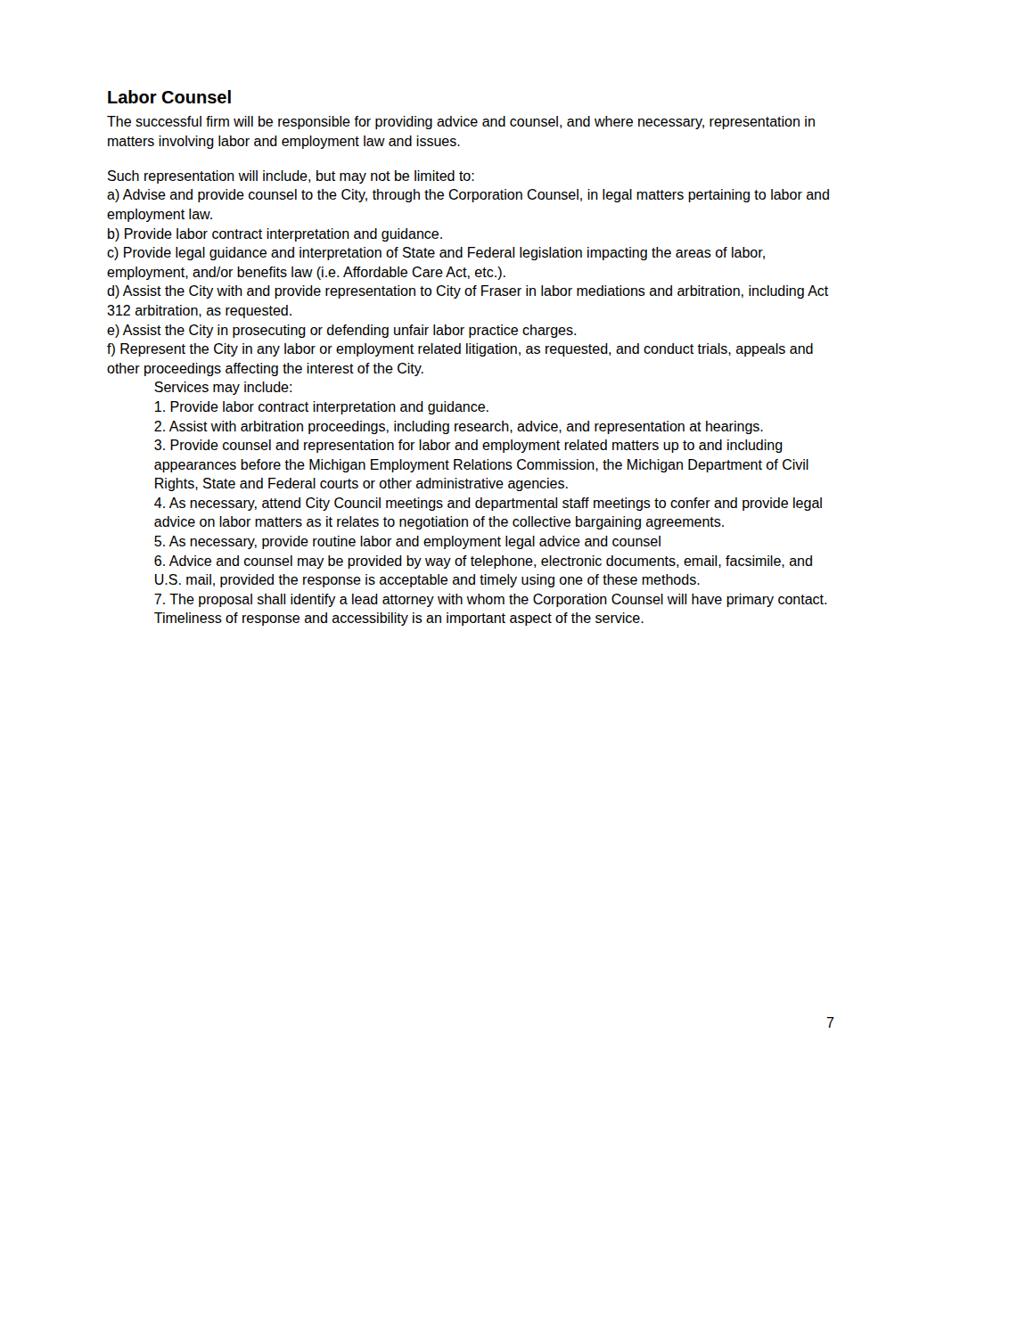Labor Counsel
The successful firm will be responsible for providing advice and counsel, and where necessary, representation in matters involving labor and employment law and issues.
Such representation will include, but may not be limited to:
a) Advise and provide counsel to the City, through the Corporation Counsel, in legal matters pertaining to labor and employment law.
b) Provide labor contract interpretation and guidance.
c) Provide legal guidance and interpretation of State and Federal legislation impacting the areas of labor, employment, and/or benefits law (i.e. Affordable Care Act, etc.).
d) Assist the City with and provide representation to City of Fraser in labor mediations and arbitration, including Act 312 arbitration, as requested.
e) Assist the City in prosecuting or defending unfair labor practice charges.
f) Represent the City in any labor or employment related litigation, as requested, and conduct trials, appeals and other proceedings affecting the interest of the City.
Services may include:
1. Provide labor contract interpretation and guidance.
2. Assist with arbitration proceedings, including research, advice, and representation at hearings.
3. Provide counsel and representation for labor and employment related matters up to and including appearances before the Michigan Employment Relations Commission, the Michigan Department of Civil Rights, State and Federal courts or other administrative agencies.
4. As necessary, attend City Council meetings and departmental staff meetings to confer and provide legal advice on labor matters as it relates to negotiation of the collective bargaining agreements.
5. As necessary, provide routine labor and employment legal advice and counsel
6. Advice and counsel may be provided by way of telephone, electronic documents, email, facsimile, and U.S. mail, provided the response is acceptable and timely using one of these methods.
7. The proposal shall identify a lead attorney with whom the Corporation Counsel will have primary contact. Timeliness of response and accessibility is an important aspect of the service.
7